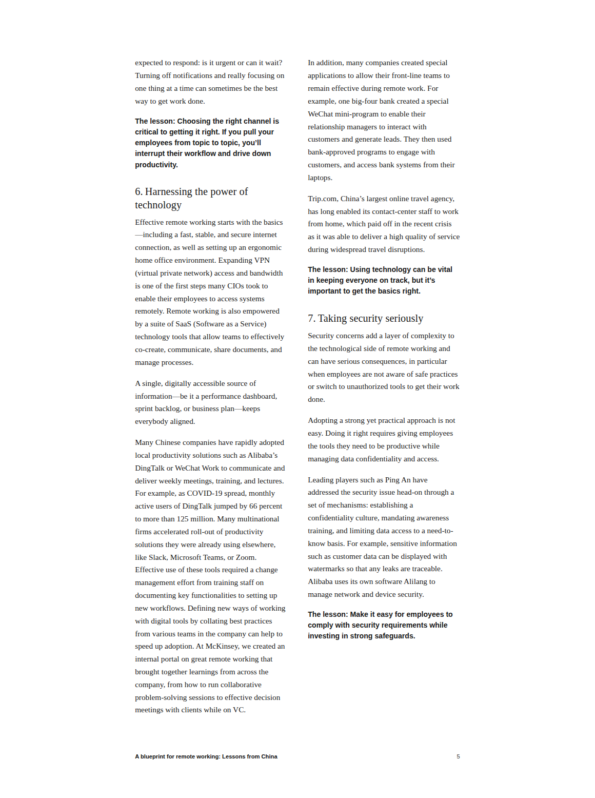expected to respond: is it urgent or can it wait? Turning off notifications and really focusing on one thing at a time can sometimes be the best way to get work done.
The lesson: Choosing the right channel is critical to getting it right. If you pull your employees from topic to topic, you’ll interrupt their workflow and drive down productivity.
6. Harnessing the power of technology
Effective remote working starts with the basics—including a fast, stable, and secure internet connection, as well as setting up an ergonomic home office environment. Expanding VPN (virtual private network) access and bandwidth is one of the first steps many CIOs took to enable their employees to access systems remotely. Remote working is also empowered by a suite of SaaS (Software as a Service) technology tools that allow teams to effectively co-create, communicate, share documents, and manage processes.
A single, digitally accessible source of information—be it a performance dashboard, sprint backlog, or business plan—keeps everybody aligned.
Many Chinese companies have rapidly adopted local productivity solutions such as Alibaba’s DingTalk or WeChat Work to communicate and deliver weekly meetings, training, and lectures. For example, as COVID-19 spread, monthly active users of DingTalk jumped by 66 percent to more than 125 million. Many multinational firms accelerated roll-out of productivity solutions they were already using elsewhere, like Slack, Microsoft Teams, or Zoom. Effective use of these tools required a change management effort from training staff on documenting key functionalities to setting up new workflows. Defining new ways of working with digital tools by collating best practices from various teams in the company can help to speed up adoption. At McKinsey, we created an internal portal on great remote working that brought together learnings from across the company, from how to run collaborative problem-solving sessions to effective decision meetings with clients while on VC.
In addition, many companies created special applications to allow their front-line teams to remain effective during remote work. For example, one big-four bank created a special WeChat mini-program to enable their relationship managers to interact with customers and generate leads. They then used bank-approved programs to engage with customers, and access bank systems from their laptops.
Trip.com, China’s largest online travel agency, has long enabled its contact-center staff to work from home, which paid off in the recent crisis as it was able to deliver a high quality of service during widespread travel disruptions.
The lesson: Using technology can be vital in keeping everyone on track, but it’s important to get the basics right.
7. Taking security seriously
Security concerns add a layer of complexity to the technological side of remote working and can have serious consequences, in particular when employees are not aware of safe practices or switch to unauthorized tools to get their work done.
Adopting a strong yet practical approach is not easy. Doing it right requires giving employees the tools they need to be productive while managing data confidentiality and access.
Leading players such as Ping An have addressed the security issue head-on through a set of mechanisms: establishing a confidentiality culture, mandating awareness training, and limiting data access to a need-to-know basis. For example, sensitive information such as customer data can be displayed with watermarks so that any leaks are traceable. Alibaba uses its own software Alilang to manage network and device security.
The lesson: Make it easy for employees to comply with security requirements while investing in strong safeguards.
A blueprint for remote working: Lessons from China 5